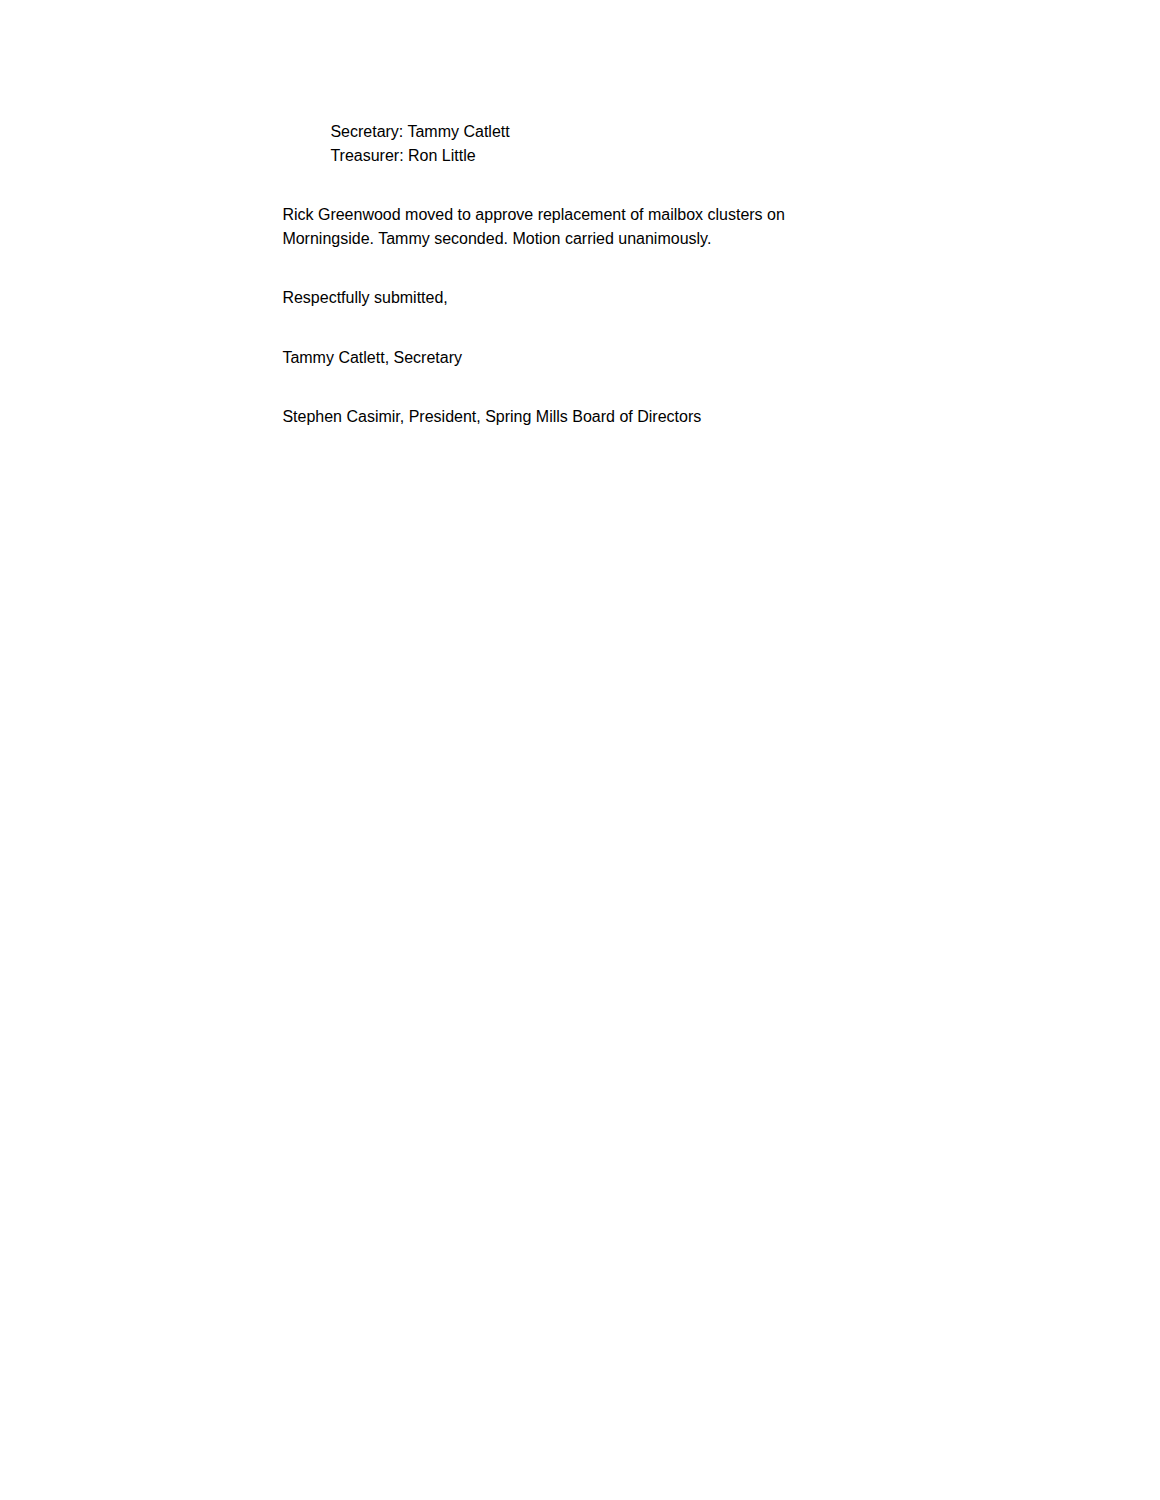Secretary: Tammy Catlett
Treasurer: Ron Little
Rick Greenwood moved to approve replacement of mailbox clusters on Morningside. Tammy seconded. Motion carried unanimously.
Respectfully submitted,
Tammy Catlett, Secretary
Stephen Casimir, President, Spring Mills Board of Directors